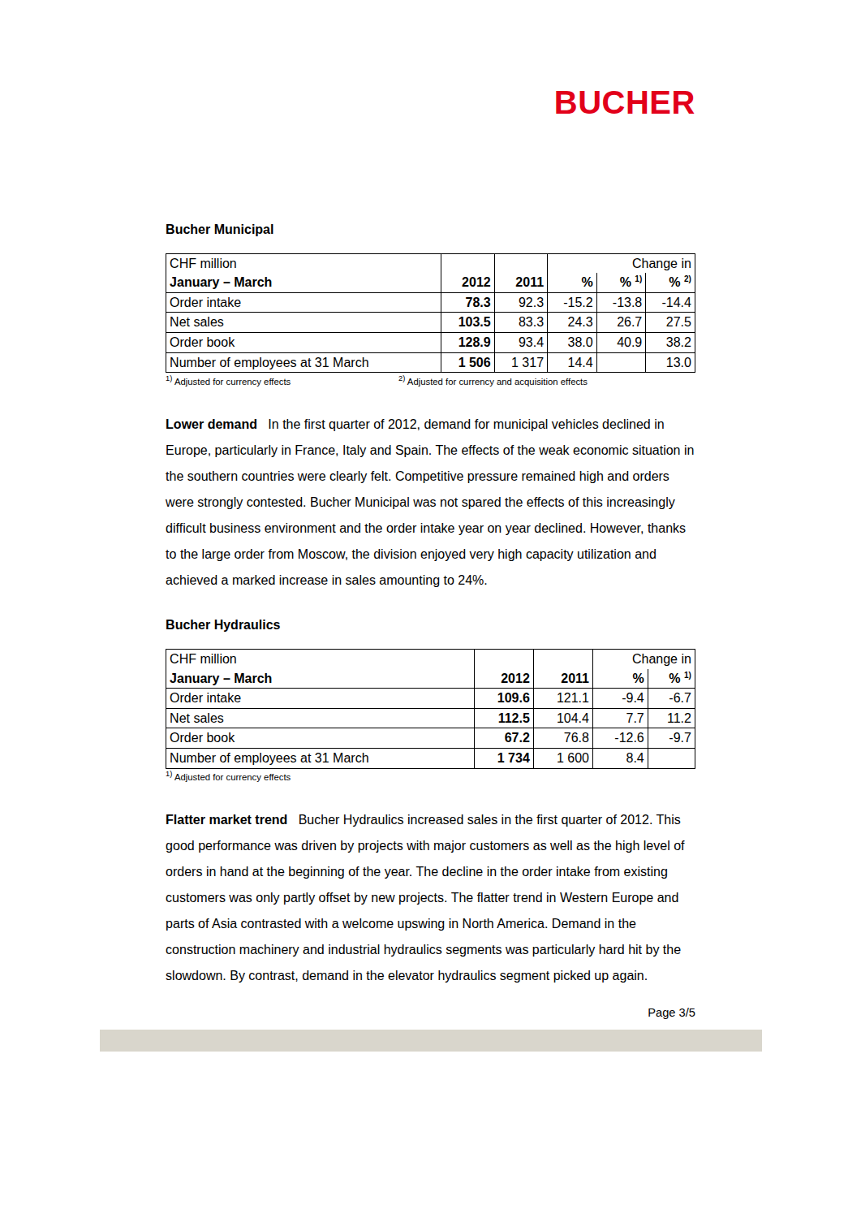BUCHER
Bucher Municipal
| CHF million | | | Change in |
| January – March | 2012 | 2011 | % | % 1) | % 2) |
| Order intake | 78.3 | 92.3 | -15.2 | -13.8 | -14.4 |
| Net sales | 103.5 | 83.3 | 24.3 | 26.7 | 27.5 |
| Order book | 128.9 | 93.4 | 38.0 | 40.9 | 38.2 |
| Number of employees at 31 March | 1 506 | 1 317 | 14.4 | | 13.0 |
1) Adjusted for currency effects 2) Adjusted for currency and acquisition effects
Lower demand In the first quarter of 2012, demand for municipal vehicles declined in Europe, particularly in France, Italy and Spain. The effects of the weak economic situation in the southern countries were clearly felt. Competitive pressure remained high and orders were strongly contested. Bucher Municipal was not spared the effects of this increasingly difficult business environment and the order intake year on year declined. However, thanks to the large order from Moscow, the division enjoyed very high capacity utilization and achieved a marked increase in sales amounting to 24%.
Bucher Hydraulics
| CHF million | | | Change in |
| January – March | 2012 | 2011 | % | % 1) |
| Order intake | 109.6 | 121.1 | -9.4 | -6.7 |
| Net sales | 112.5 | 104.4 | 7.7 | 11.2 |
| Order book | 67.2 | 76.8 | -12.6 | -9.7 |
| Number of employees at 31 March | 1 734 | 1 600 | 8.4 | |
1) Adjusted for currency effects
Flatter market trend Bucher Hydraulics increased sales in the first quarter of 2012. This good performance was driven by projects with major customers as well as the high level of orders in hand at the beginning of the year. The decline in the order intake from existing customers was only partly offset by new projects. The flatter trend in Western Europe and parts of Asia contrasted with a welcome upswing in North America. Demand in the construction machinery and industrial hydraulics segments was particularly hard hit by the slowdown. By contrast, demand in the elevator hydraulics segment picked up again.
Page 3/5